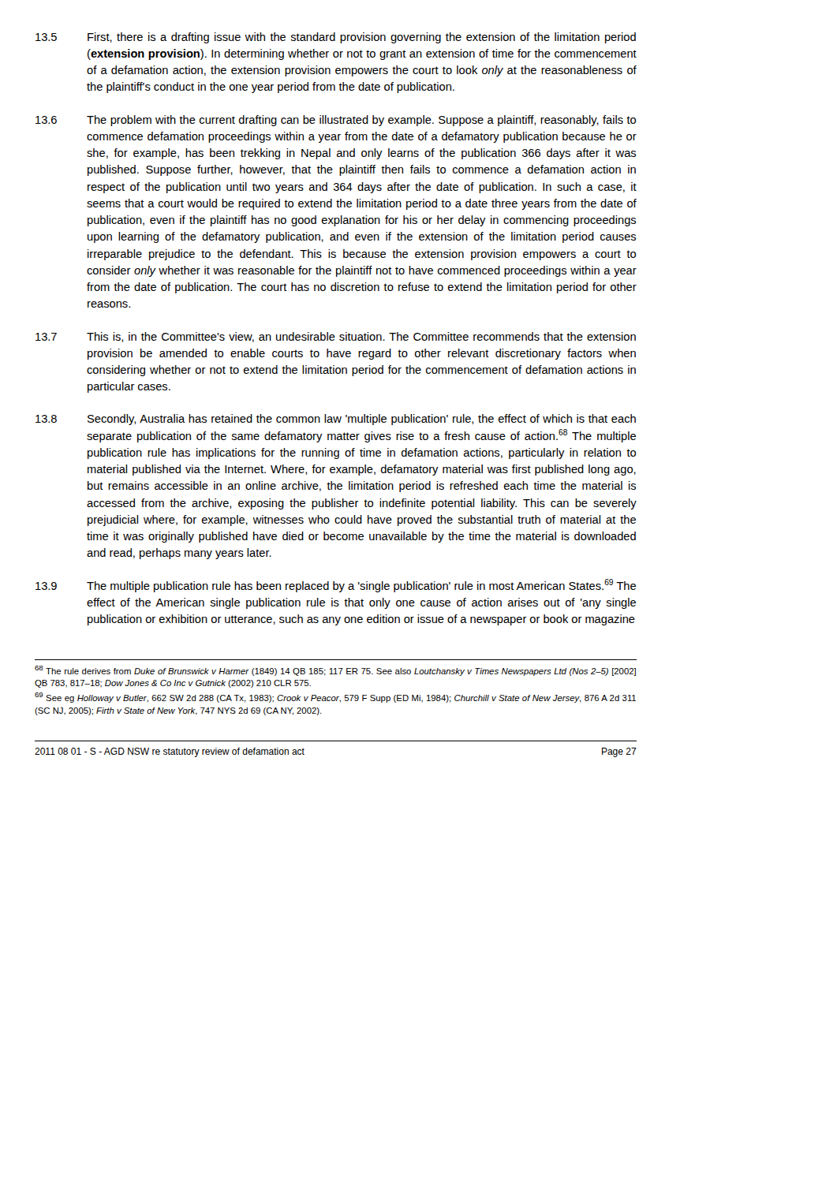13.5
First, there is a drafting issue with the standard provision governing the extension of the limitation period (extension provision). In determining whether or not to grant an extension of time for the commencement of a defamation action, the extension provision empowers the court to look only at the reasonableness of the plaintiff's conduct in the one year period from the date of publication.
13.6
The problem with the current drafting can be illustrated by example. Suppose a plaintiff, reasonably, fails to commence defamation proceedings within a year from the date of a defamatory publication because he or she, for example, has been trekking in Nepal and only learns of the publication 366 days after it was published. Suppose further, however, that the plaintiff then fails to commence a defamation action in respect of the publication until two years and 364 days after the date of publication. In such a case, it seems that a court would be required to extend the limitation period to a date three years from the date of publication, even if the plaintiff has no good explanation for his or her delay in commencing proceedings upon learning of the defamatory publication, and even if the extension of the limitation period causes irreparable prejudice to the defendant. This is because the extension provision empowers a court to consider only whether it was reasonable for the plaintiff not to have commenced proceedings within a year from the date of publication. The court has no discretion to refuse to extend the limitation period for other reasons.
13.7
This is, in the Committee's view, an undesirable situation. The Committee recommends that the extension provision be amended to enable courts to have regard to other relevant discretionary factors when considering whether or not to extend the limitation period for the commencement of defamation actions in particular cases.
13.8
Secondly, Australia has retained the common law 'multiple publication' rule, the effect of which is that each separate publication of the same defamatory matter gives rise to a fresh cause of action.68 The multiple publication rule has implications for the running of time in defamation actions, particularly in relation to material published via the Internet. Where, for example, defamatory material was first published long ago, but remains accessible in an online archive, the limitation period is refreshed each time the material is accessed from the archive, exposing the publisher to indefinite potential liability. This can be severely prejudicial where, for example, witnesses who could have proved the substantial truth of material at the time it was originally published have died or become unavailable by the time the material is downloaded and read, perhaps many years later.
13.9
The multiple publication rule has been replaced by a 'single publication' rule in most American States.69 The effect of the American single publication rule is that only one cause of action arises out of 'any single publication or exhibition or utterance, such as any one edition or issue of a newspaper or book or magazine
68 The rule derives from Duke of Brunswick v Harmer (1849) 14 QB 185; 117 ER 75. See also Loutchansky v Times Newspapers Ltd (Nos 2–5) [2002] QB 783, 817–18; Dow Jones & Co Inc v Gutnick (2002) 210 CLR 575.
69 See eg Holloway v Butler, 662 SW 2d 288 (CA Tx, 1983); Crook v Peacor, 579 F Supp (ED Mi, 1984); Churchill v State of New Jersey, 876 A 2d 311 (SC NJ, 2005); Firth v State of New York, 747 NYS 2d 69 (CA NY, 2002).
2011 08 01 - S - AGD NSW re statutory review of defamation act Page 27